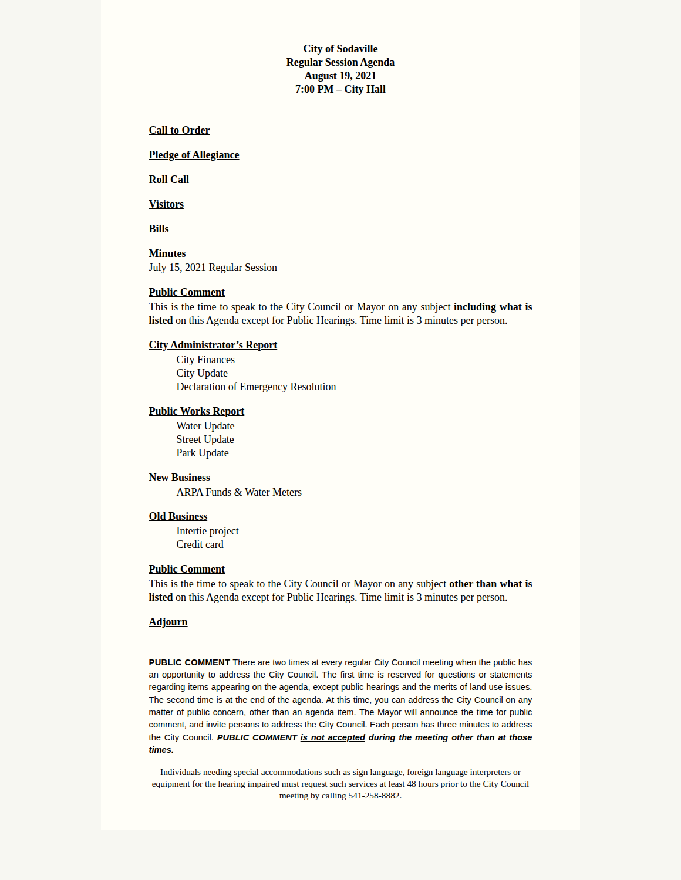City of Sodaville Regular Session Agenda August 19, 2021 7:00 PM – City Hall
Call to Order
Pledge of Allegiance
Roll Call
Visitors
Bills
Minutes
July 15, 2021 Regular Session
Public Comment
This is the time to speak to the City Council or Mayor on any subject including what is listed on this Agenda except for Public Hearings. Time limit is 3 minutes per person.
City Administrator’s Report
City Finances
City Update
Declaration of Emergency Resolution
Public Works Report
Water Update
Street Update
Park Update
New Business
ARPA Funds & Water Meters
Old Business
Intertie project
Credit card
Public Comment
This is the time to speak to the City Council or Mayor on any subject other than what is listed on this Agenda except for Public Hearings. Time limit is 3 minutes per person.
Adjourn
PUBLIC COMMENT There are two times at every regular City Council meeting when the public has an opportunity to address the City Council. The first time is reserved for questions or statements regarding items appearing on the agenda, except public hearings and the merits of land use issues. The second time is at the end of the agenda. At this time, you can address the City Council on any matter of public concern, other than an agenda item. The Mayor will announce the time for public comment, and invite persons to address the City Council. Each person has three minutes to address the City Council. PUBLIC COMMENT is not accepted during the meeting other than at those times.
Individuals needing special accommodations such as sign language, foreign language interpreters or equipment for the hearing impaired must request such services at least 48 hours prior to the City Council meeting by calling 541-258-8882.